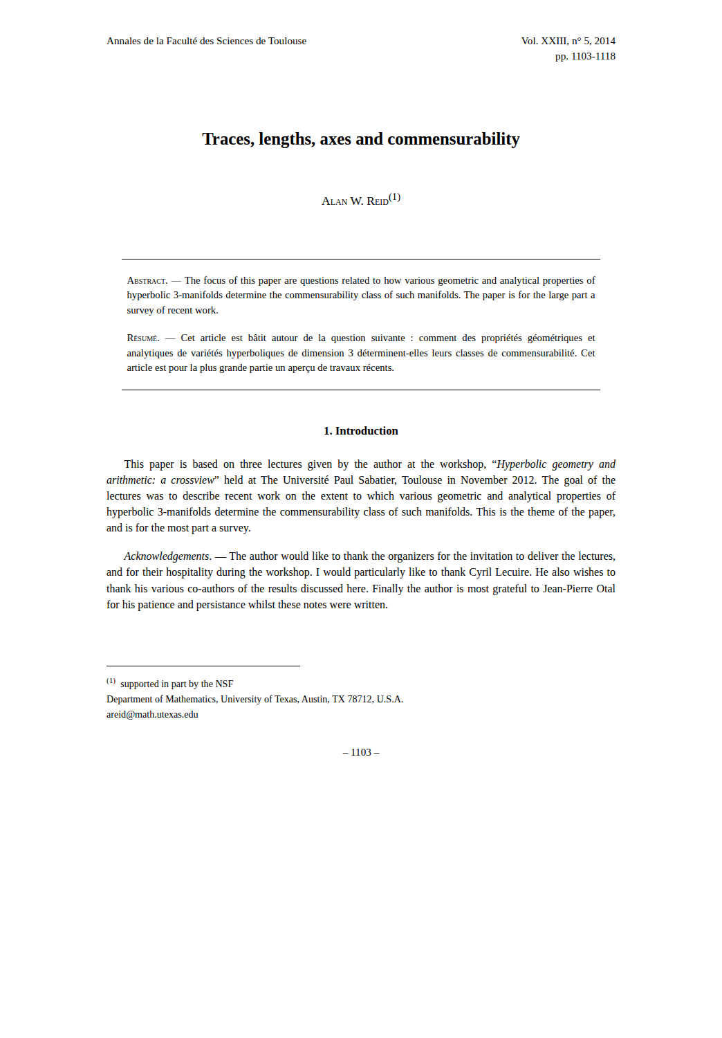Annales de la Faculté des Sciences de Toulouse
Vol. XXIII, n° 5, 2014
pp. 1103-1118
Traces, lengths, axes and commensurability
Alan W. Reid(1)
Abstract. — The focus of this paper are questions related to how various geometric and analytical properties of hyperbolic 3-manifolds determine the commensurability class of such manifolds. The paper is for the large part a survey of recent work.
Résumé. — Cet article est bâtit autour de la question suivante : comment des propriétés géométriques et analytiques de variétés hyperboliques de dimension 3 déterminent-elles leurs classes de commensurabilité. Cet article est pour la plus grande partie un aperçu de travaux récents.
1. Introduction
This paper is based on three lectures given by the author at the workshop, “Hyperbolic geometry and arithmetic: a crossview” held at The Université Paul Sabatier, Toulouse in November 2012. The goal of the lectures was to describe recent work on the extent to which various geometric and analytical properties of hyperbolic 3-manifolds determine the commensurability class of such manifolds. This is the theme of the paper, and is for the most part a survey.
Acknowledgements. — The author would like to thank the organizers for the invitation to deliver the lectures, and for their hospitality during the workshop. I would particularly like to thank Cyril Lecuire. He also wishes to thank his various co-authors of the results discussed here. Finally the author is most grateful to Jean-Pierre Otal for his patience and persistance whilst these notes were written.
(1) supported in part by the NSF
Department of Mathematics, University of Texas, Austin, TX 78712, U.S.A.
areid@math.utexas.edu
– 1103 –